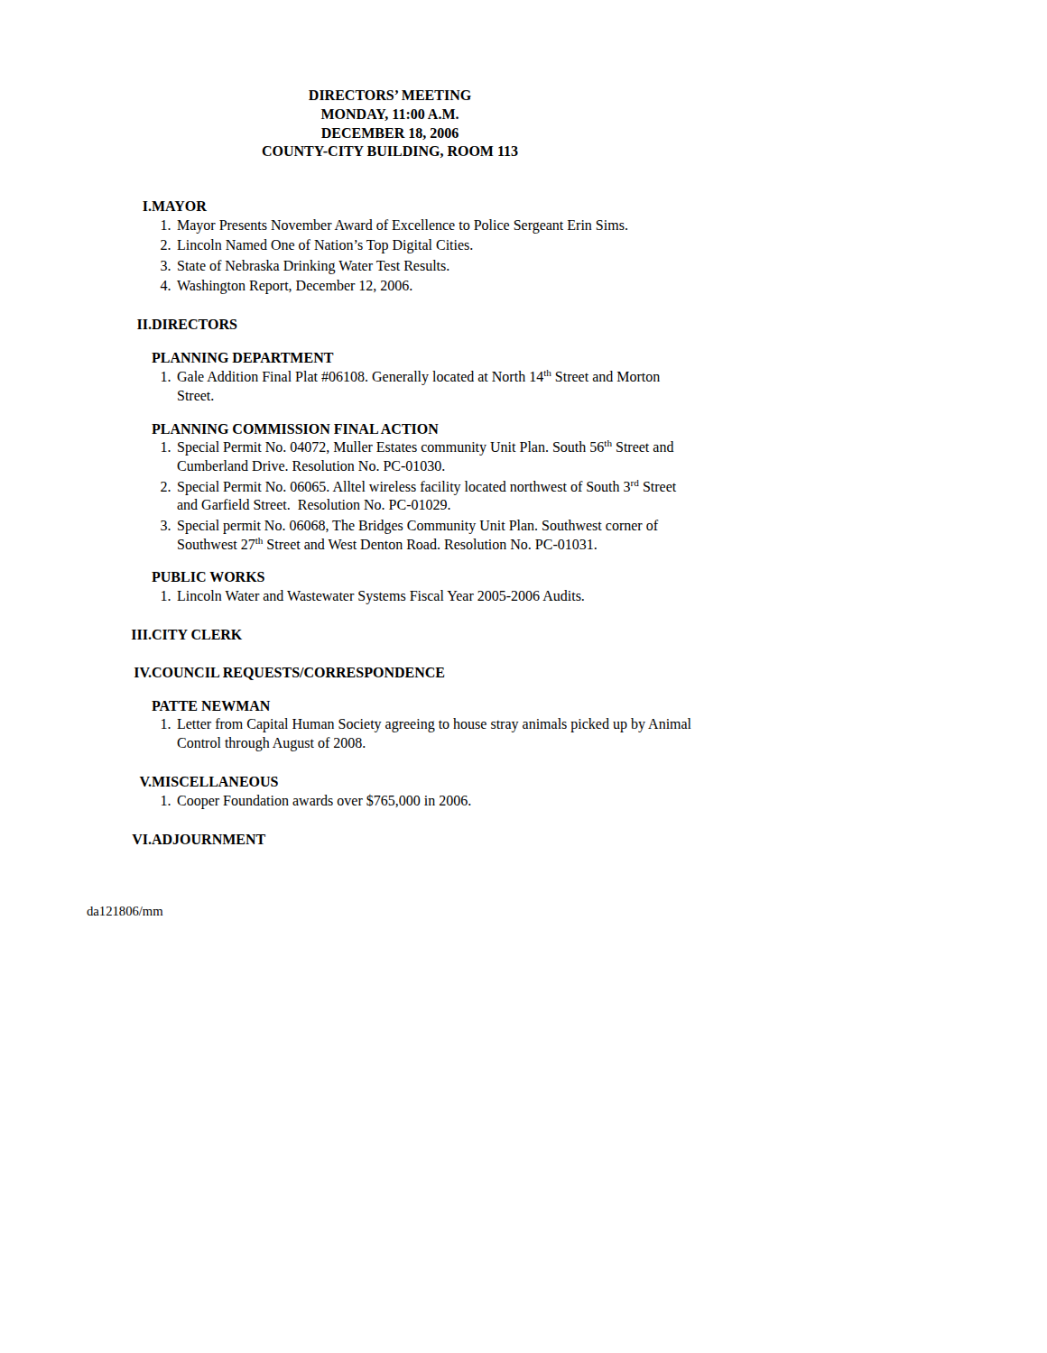DIRECTORS’ MEETING
MONDAY, 11:00 A.M.
DECEMBER 18, 2006
COUNTY-CITY BUILDING, ROOM 113
| I. | MAYOR Mayor Presents November Award of Excellence to Police Sergeant Erin Sims. Lincoln Named One of Nation’s Top Digital Cities. State of Nebraska Drinking Water Test Results. Washington Report, December 12, 2006. |
| II. | DIRECTORS PLANNING DEPARTMENT Gale Addition Final Plat #06108. Generally located at North 14 th Street and Morton Street. PLANNING COMMISSION FINAL ACTION Special Permit No. 04072, Muller Estates community Unit Plan. South 56 th Street and Cumberland Drive. Resolution No. PC-01030. Special Permit No. 06065. Alltel wireless facility located northwest of South 3 rd Street and Garfield Street. Resolution No. PC-01029. Special permit No. 06068, The Bridges Community Unit Plan. Southwest corner of Southwest 27 th Street and West Denton Road. Resolution No. PC-01031. PUBLIC WORKS Lincoln Water and Wastewater Systems Fiscal Year 2005-2006 Audits. |
| III. | CITY CLERK |
| IV. | COUNCIL REQUESTS/CORRESPONDENCE PATTE NEWMAN Letter from Capital Human Society agreeing to house stray animals picked up by Animal Control through August of 2008. |
| V. | MISCELLANEOUS Cooper Foundation awards over $765,000 in 2006. |
| VI. | ADJOURNMENT |
da121806/mm